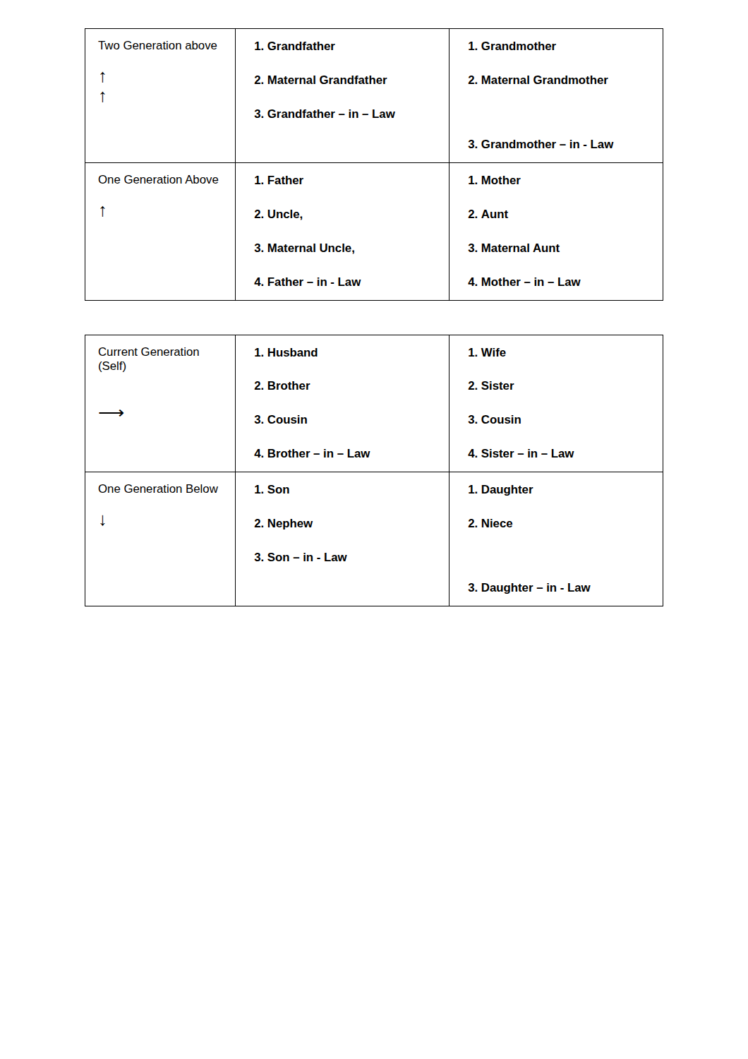| Two Generation above ↑ ↑ | Grandfather Maternal Grandfather Grandfather – in – Law | Grandmother Maternal Grandmother Grandmother – in - Law |
| One Generation Above ↑ | Father Uncle, Maternal Uncle, Father – in - Law | Mother Aunt Maternal Aunt Mother – in – Law |
| Current Generation (Self) ⟶ | Husband Brother Cousin Brother – in – Law | Wife Sister Cousin Sister – in – Law |
| One Generation Below ↓ | Son Nephew Son – in - Law | Daughter Niece Daughter – in - Law |